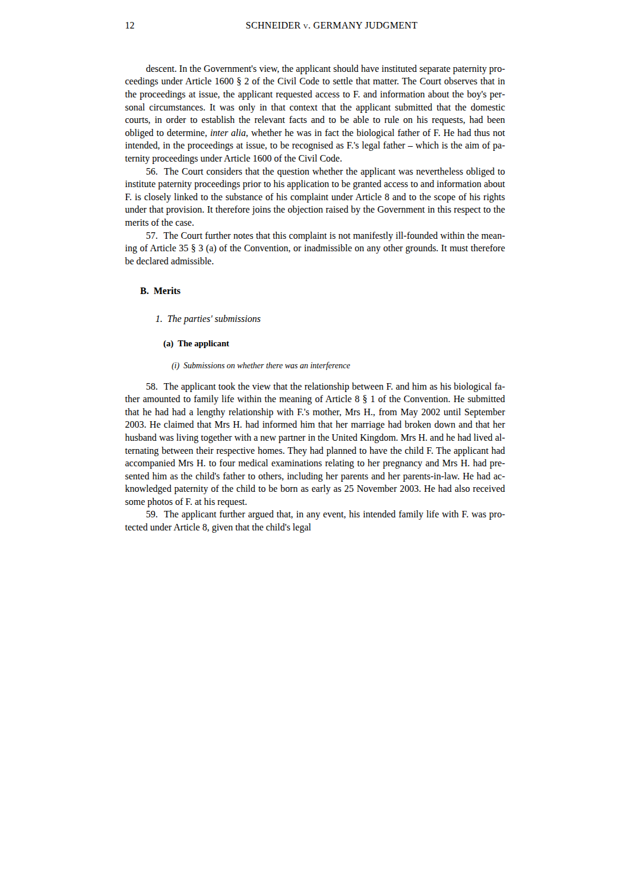12 SCHNEIDER v. GERMANY JUDGMENT
descent. In the Government's view, the applicant should have instituted separate paternity proceedings under Article 1600 § 2 of the Civil Code to settle that matter. The Court observes that in the proceedings at issue, the applicant requested access to F. and information about the boy's personal circumstances. It was only in that context that the applicant submitted that the domestic courts, in order to establish the relevant facts and to be able to rule on his requests, had been obliged to determine, inter alia, whether he was in fact the biological father of F. He had thus not intended, in the proceedings at issue, to be recognised as F.'s legal father – which is the aim of paternity proceedings under Article 1600 of the Civil Code.
56. The Court considers that the question whether the applicant was nevertheless obliged to institute paternity proceedings prior to his application to be granted access to and information about F. is closely linked to the substance of his complaint under Article 8 and to the scope of his rights under that provision. It therefore joins the objection raised by the Government in this respect to the merits of the case.
57. The Court further notes that this complaint is not manifestly ill-founded within the meaning of Article 35 § 3 (a) of the Convention, or inadmissible on any other grounds. It must therefore be declared admissible.
B. Merits
1. The parties' submissions
(a) The applicant
(i) Submissions on whether there was an interference
58. The applicant took the view that the relationship between F. and him as his biological father amounted to family life within the meaning of Article 8 § 1 of the Convention. He submitted that he had had a lengthy relationship with F.'s mother, Mrs H., from May 2002 until September 2003. He claimed that Mrs H. had informed him that her marriage had broken down and that her husband was living together with a new partner in the United Kingdom. Mrs H. and he had lived alternating between their respective homes. They had planned to have the child F. The applicant had accompanied Mrs H. to four medical examinations relating to her pregnancy and Mrs H. had presented him as the child's father to others, including her parents and her parents-in-law. He had acknowledged paternity of the child to be born as early as 25 November 2003. He had also received some photos of F. at his request.
59. The applicant further argued that, in any event, his intended family life with F. was protected under Article 8, given that the child's legal